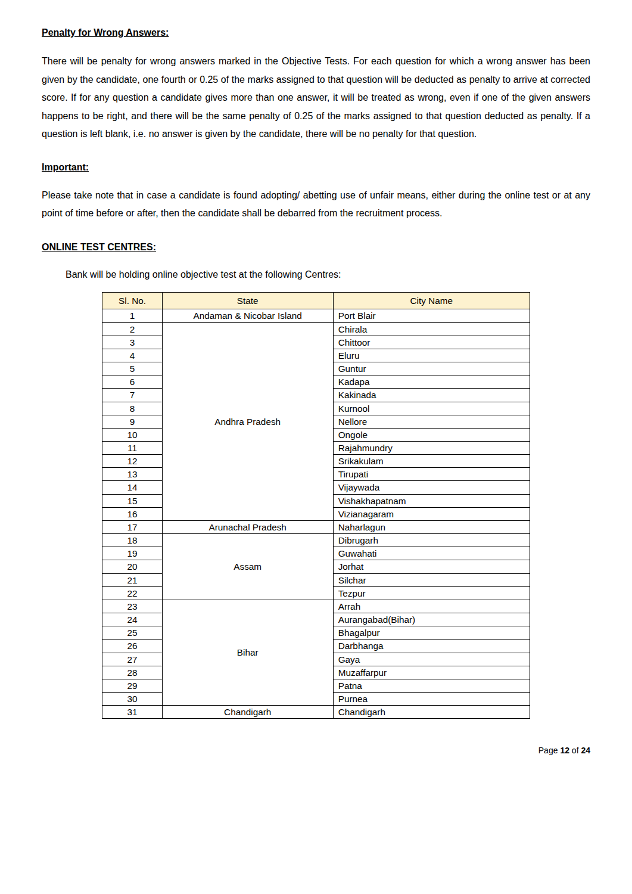Penalty for Wrong Answers:
There will be penalty for wrong answers marked in the Objective Tests. For each question for which a wrong answer has been given by the candidate, one fourth or 0.25 of the marks assigned to that question will be deducted as penalty to arrive at corrected score. If for any question a candidate gives more than one answer, it will be treated as wrong, even if one of the given answers happens to be right, and there will be the same penalty of 0.25 of the marks assigned to that question deducted as penalty. If a question is left blank, i.e. no answer is given by the candidate, there will be no penalty for that question.
Important:
Please take note that in case a candidate is found adopting/ abetting use of unfair means, either during the online test or at any point of time before or after, then the candidate shall be debarred from the recruitment process.
ONLINE TEST CENTRES:
Bank will be holding online objective test at the following Centres:
| Sl. No. | State | City Name |
| --- | --- | --- |
| 1 | Andaman & Nicobar Island | Port Blair |
| 2 | Andhra Pradesh | Chirala |
| 3 | Chittoor |
| 4 | Eluru |
| 5 | Guntur |
| 6 | Kadapa |
| 7 | Kakinada |
| 8 | Kurnool |
| 9 | Nellore |
| 10 | Ongole |
| 11 | Rajahmundry |
| 12 | Srikakulam |
| 13 | Tirupati |
| 14 | Vijaywada |
| 15 | Vishakhapatnam |
| 16 | Vizianagaram |
| 17 | Arunachal Pradesh | Naharlagun |
| 18 | Assam | Dibrugarh |
| 19 | Guwahati |
| 20 | Jorhat |
| 21 | Silchar |
| 22 | Tezpur |
| 23 | Bihar | Arrah |
| 24 | Aurangabad(Bihar) |
| 25 | Bhagalpur |
| 26 | Darbhanga |
| 27 | Gaya |
| 28 | Muzaffarpur |
| 29 | Patna |
| 30 | Purnea |
| 31 | Chandigarh | Chandigarh |
Page 12 of 24